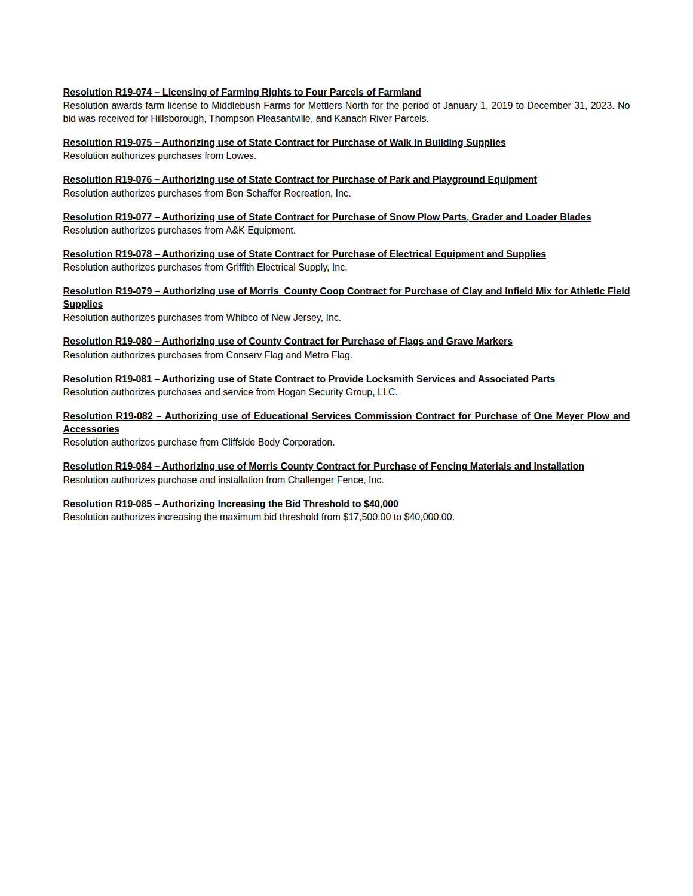Resolution R19-074 – Licensing of Farming Rights to Four Parcels of Farmland
Resolution awards farm license to Middlebush Farms for Mettlers North for the period of January 1, 2019 to December 31, 2023. No bid was received for Hillsborough, Thompson Pleasantville, and Kanach River Parcels.
Resolution R19-075 – Authorizing use of State Contract for Purchase of Walk In Building Supplies
Resolution authorizes purchases from Lowes.
Resolution R19-076 – Authorizing use of State Contract for Purchase of Park and Playground Equipment
Resolution authorizes purchases from Ben Schaffer Recreation, Inc.
Resolution R19-077 – Authorizing use of State Contract for Purchase of Snow Plow Parts, Grader and Loader Blades
Resolution authorizes purchases from A&K Equipment.
Resolution R19-078 – Authorizing use of State Contract for Purchase of Electrical Equipment and Supplies
Resolution authorizes purchases from Griffith Electrical Supply, Inc.
Resolution R19-079 – Authorizing use of Morris County Coop Contract for Purchase of Clay and Infield Mix for Athletic Field Supplies
Resolution authorizes purchases from Whibco of New Jersey, Inc.
Resolution R19-080 – Authorizing use of County Contract for Purchase of Flags and Grave Markers
Resolution authorizes purchases from Conserv Flag and Metro Flag.
Resolution R19-081 – Authorizing use of State Contract to Provide Locksmith Services and Associated Parts
Resolution authorizes purchases and service from Hogan Security Group, LLC.
Resolution R19-082 – Authorizing use of Educational Services Commission Contract for Purchase of One Meyer Plow and Accessories
Resolution authorizes purchase from Cliffside Body Corporation.
Resolution R19-084 – Authorizing use of Morris County Contract for Purchase of Fencing Materials and Installation
Resolution authorizes purchase and installation from Challenger Fence, Inc.
Resolution R19-085 – Authorizing Increasing the Bid Threshold to $40,000
Resolution authorizes increasing the maximum bid threshold from $17,500.00 to $40,000.00.